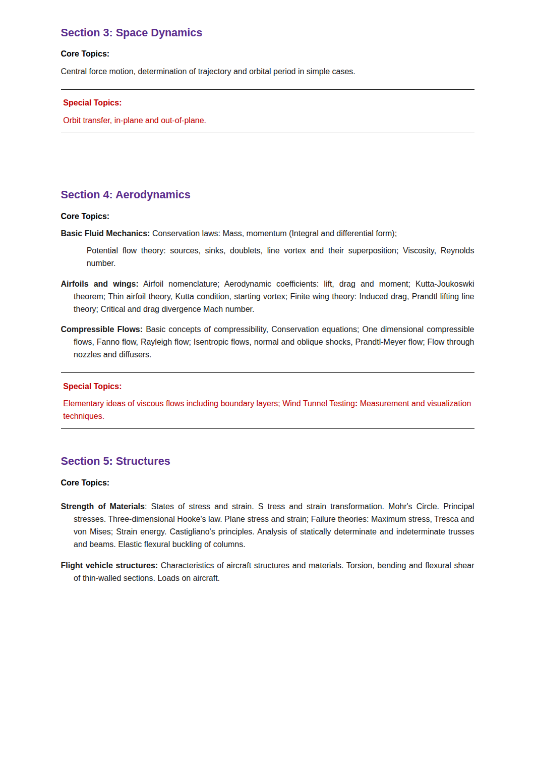Section 3: Space Dynamics
Core Topics:
Central force motion, determination of trajectory and orbital period in simple cases.
Special Topics:
Orbit transfer, in-plane and out-of-plane.
Section 4: Aerodynamics
Core Topics:
Basic Fluid Mechanics: Conservation laws: Mass, momentum (Integral and differential form);
Potential flow theory: sources, sinks, doublets, line vortex and their superposition; Viscosity, Reynolds number.
Airfoils and wings: Airfoil nomenclature; Aerodynamic coefficients: lift, drag and moment; Kutta-Joukoswki theorem; Thin airfoil theory, Kutta condition, starting vortex; Finite wing theory: Induced drag, Prandtl lifting line theory; Critical and drag divergence Mach number.
Compressible Flows: Basic concepts of compressibility, Conservation equations; One dimensional compressible flows, Fanno flow, Rayleigh flow; Isentropic flows, normal and oblique shocks, Prandtl-Meyer flow; Flow through nozzles and diffusers.
Special Topics:
Elementary ideas of viscous flows including boundary layers; Wind Tunnel Testing: Measurement and visualization techniques.
Section 5: Structures
Core Topics:
Strength of Materials: States of stress and strain. S tress and strain transformation. Mohr's Circle. Principal stresses. Three-dimensional Hooke's law. Plane stress and strain; Failure theories: Maximum stress, Tresca and von Mises; Strain energy. Castigliano's principles. Analysis of statically determinate and indeterminate trusses and beams. Elastic flexural buckling of columns.
Flight vehicle structures: Characteristics of aircraft structures and materials. Torsion, bending and flexural shear of thin-walled sections. Loads on aircraft.